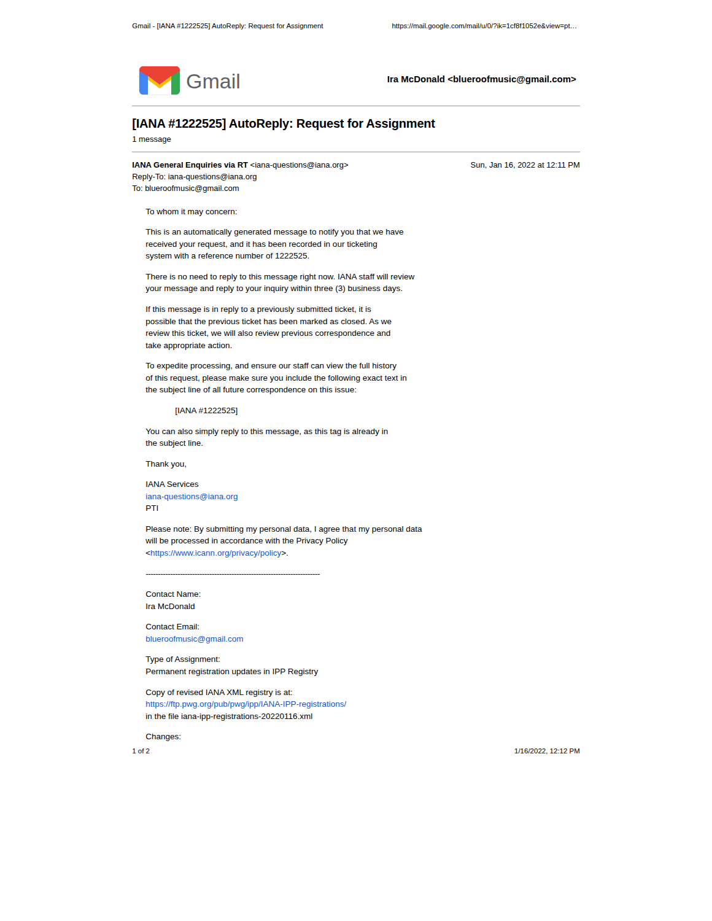Gmail - [IANA #1222525] AutoReply: Request for Assignment
https://mail.google.com/mail/u/0/?ik=1cf8f1052e&view=pt&search=all...
Gmail
Ira McDonald <blueroofmusic@gmail.com>
[IANA #1222525] AutoReply: Request for Assignment
1 message
IANA General Enquiries via RT <iana-questions@iana.org>
Sun, Jan 16, 2022 at 12:11 PM
Reply-To: iana-questions@iana.org
To: blueroofmusic@gmail.com
To whom it may concern:
This is an automatically generated message to notify you that we have
received your request, and it has been recorded in our ticketing
system with a reference number of 1222525.
There is no need to reply to this message right now. IANA staff will review
your message and reply to your inquiry within three (3) business days.
If this message is in reply to a previously submitted ticket, it is
possible that the previous ticket has been marked as closed. As we
review this ticket, we will also review previous correspondence and
take appropriate action.
To expedite processing, and ensure our staff can view the full history
of this request, please make sure you include the following exact text in
the subject line of all future correspondence on this issue:
[IANA #1222525]
You can also simply reply to this message, as this tag is already in
the subject line.
Thank you,
IANA Services
iana-questions@iana.org
PTI
Please note: By submitting my personal data, I agree that my personal data
will be processed in accordance with the Privacy Policy
<https://www.icann.org/privacy/policy>.
-----------------------------------------------------------------------
Contact Name:
Ira McDonald
Contact Email:
blueroofmusic@gmail.com
Type of Assignment:
Permanent registration updates in IPP Registry
Copy of revised IANA XML registry is at:
https://ftp.pwg.org/pub/pwg/ipp/IANA-IPP-registrations/
in the file iana-ipp-registrations-20220116.xml
Changes:
1 of 2
1/16/2022, 12:12 PM